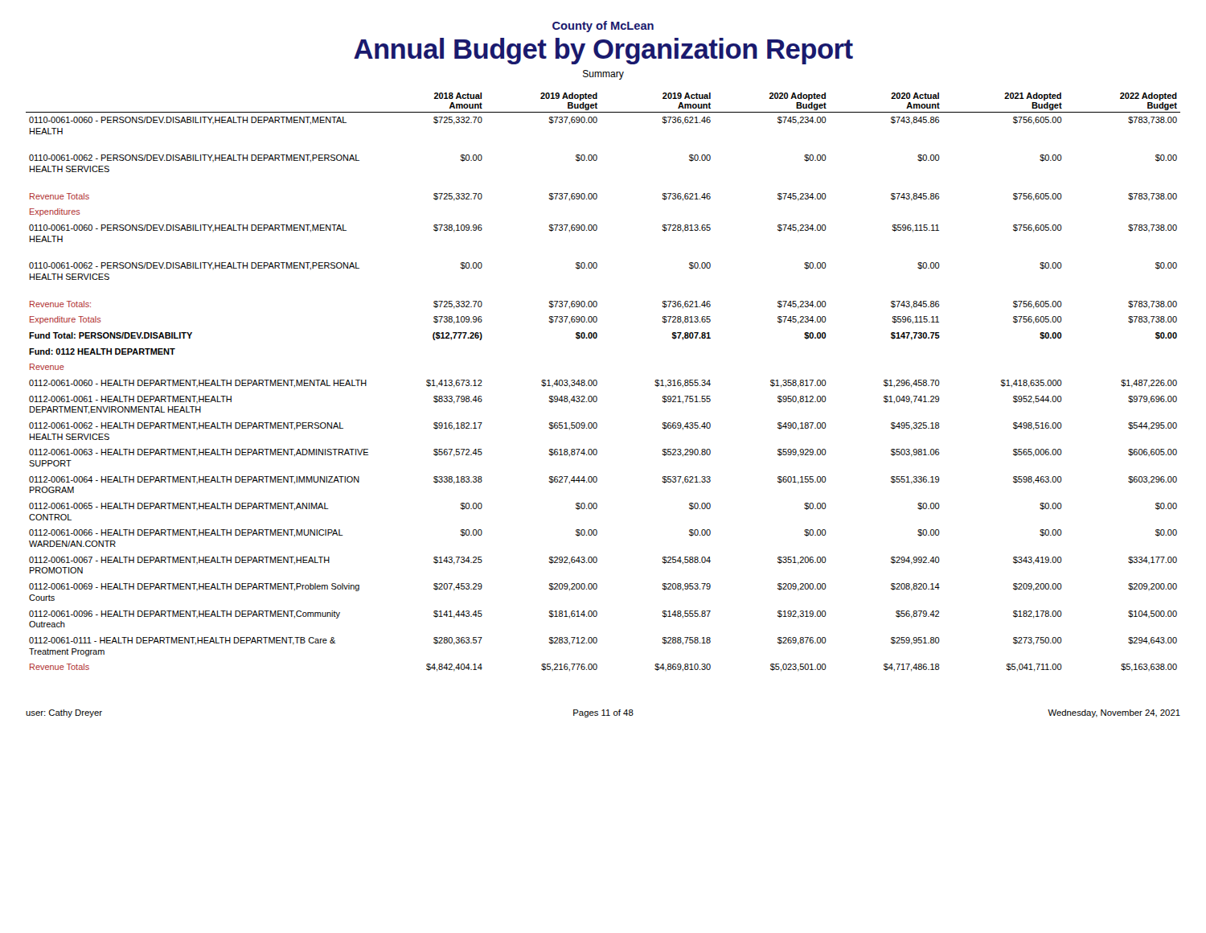County of McLean
Annual Budget by Organization Report
Summary
| | 2018 Actual Amount | 2019 Adopted Budget | 2019 Actual Amount | 2020 Adopted Budget | 2020 Actual Amount | 2021 Adopted Budget | 2022 Adopted Budget |
| --- | --- | --- | --- | --- | --- | --- | --- |
| 0110-0061-0060 - PERSONS/DEV.DISABILITY,HEALTH DEPARTMENT,MENTAL HEALTH | $725,332.70 | $737,690.00 | $736,621.46 | $745,234.00 | $743,845.86 | $756,605.00 | $783,738.00 |
| 0110-0061-0062 - PERSONS/DEV.DISABILITY,HEALTH DEPARTMENT,PERSONAL HEALTH SERVICES | $0.00 | $0.00 | $0.00 | $0.00 | $0.00 | $0.00 | $0.00 |
| Revenue Totals | $725,332.70 | $737,690.00 | $736,621.46 | $745,234.00 | $743,845.86 | $756,605.00 | $783,738.00 |
| Expenditures | |
| 0110-0061-0060 - PERSONS/DEV.DISABILITY,HEALTH DEPARTMENT,MENTAL HEALTH | $738,109.96 | $737,690.00 | $728,813.65 | $745,234.00 | $596,115.11 | $756,605.00 | $783,738.00 |
| 0110-0061-0062 - PERSONS/DEV.DISABILITY,HEALTH DEPARTMENT,PERSONAL HEALTH SERVICES | $0.00 | $0.00 | $0.00 | $0.00 | $0.00 | $0.00 | $0.00 |
| Revenue Totals: | $725,332.70 | $737,690.00 | $736,621.46 | $745,234.00 | $743,845.86 | $756,605.00 | $783,738.00 |
| Expenditure Totals | $738,109.96 | $737,690.00 | $728,813.65 | $745,234.00 | $596,115.11 | $756,605.00 | $783,738.00 |
| Fund Total: PERSONS/DEV.DISABILITY | ($12,777.26) | $0.00 | $7,807.81 | $0.00 | $147,730.75 | $0.00 | $0.00 |
| Fund: 0112 HEALTH DEPARTMENT | |
| Revenue | |
| 0112-0061-0060 - HEALTH DEPARTMENT,HEALTH DEPARTMENT,MENTAL HEALTH | $1,413,673.12 | $1,403,348.00 | $1,316,855.34 | $1,358,817.00 | $1,296,458.70 | $1,418,635.000 | $1,487,226.00 |
| 0112-0061-0061 - HEALTH DEPARTMENT,HEALTH DEPARTMENT,ENVIRONMENTAL HEALTH | $833,798.46 | $948,432.00 | $921,751.55 | $950,812.00 | $1,049,741.29 | $952,544.00 | $979,696.00 |
| 0112-0061-0062 - HEALTH DEPARTMENT,HEALTH DEPARTMENT,PERSONAL HEALTH SERVICES | $916,182.17 | $651,509.00 | $669,435.40 | $490,187.00 | $495,325.18 | $498,516.00 | $544,295.00 |
| 0112-0061-0063 - HEALTH DEPARTMENT,HEALTH DEPARTMENT,ADMINISTRATIVE SUPPORT | $567,572.45 | $618,874.00 | $523,290.80 | $599,929.00 | $503,981.06 | $565,006.00 | $606,605.00 |
| 0112-0061-0064 - HEALTH DEPARTMENT,HEALTH DEPARTMENT,IMMUNIZATION PROGRAM | $338,183.38 | $627,444.00 | $537,621.33 | $601,155.00 | $551,336.19 | $598,463.00 | $603,296.00 |
| 0112-0061-0065 - HEALTH DEPARTMENT,HEALTH DEPARTMENT,ANIMAL CONTROL | $0.00 | $0.00 | $0.00 | $0.00 | $0.00 | $0.00 | $0.00 |
| 0112-0061-0066 - HEALTH DEPARTMENT,HEALTH DEPARTMENT,MUNICIPAL WARDEN/AN.CONTR | $0.00 | $0.00 | $0.00 | $0.00 | $0.00 | $0.00 | $0.00 |
| 0112-0061-0067 - HEALTH DEPARTMENT,HEALTH DEPARTMENT,HEALTH PROMOTION | $143,734.25 | $292,643.00 | $254,588.04 | $351,206.00 | $294,992.40 | $343,419.00 | $334,177.00 |
| 0112-0061-0069 - HEALTH DEPARTMENT,HEALTH DEPARTMENT,Problem Solving Courts | $207,453.29 | $209,200.00 | $208,953.79 | $209,200.00 | $208,820.14 | $209,200.00 | $209,200.00 |
| 0112-0061-0096 - HEALTH DEPARTMENT,HEALTH DEPARTMENT,Community Outreach | $141,443.45 | $181,614.00 | $148,555.87 | $192,319.00 | $56,879.42 | $182,178.00 | $104,500.00 |
| 0112-0061-0111 - HEALTH DEPARTMENT,HEALTH DEPARTMENT,TB Care & Treatment Program | $280,363.57 | $283,712.00 | $288,758.18 | $269,876.00 | $259,951.80 | $273,750.00 | $294,643.00 |
| Revenue Totals | $4,842,404.14 | $5,216,776.00 | $4,869,810.30 | $5,023,501.00 | $4,717,486.18 | $5,041,711.00 | $5,163,638.00 |
user: Cathy Dreyer
Pages 11 of 48
Wednesday, November 24, 2021